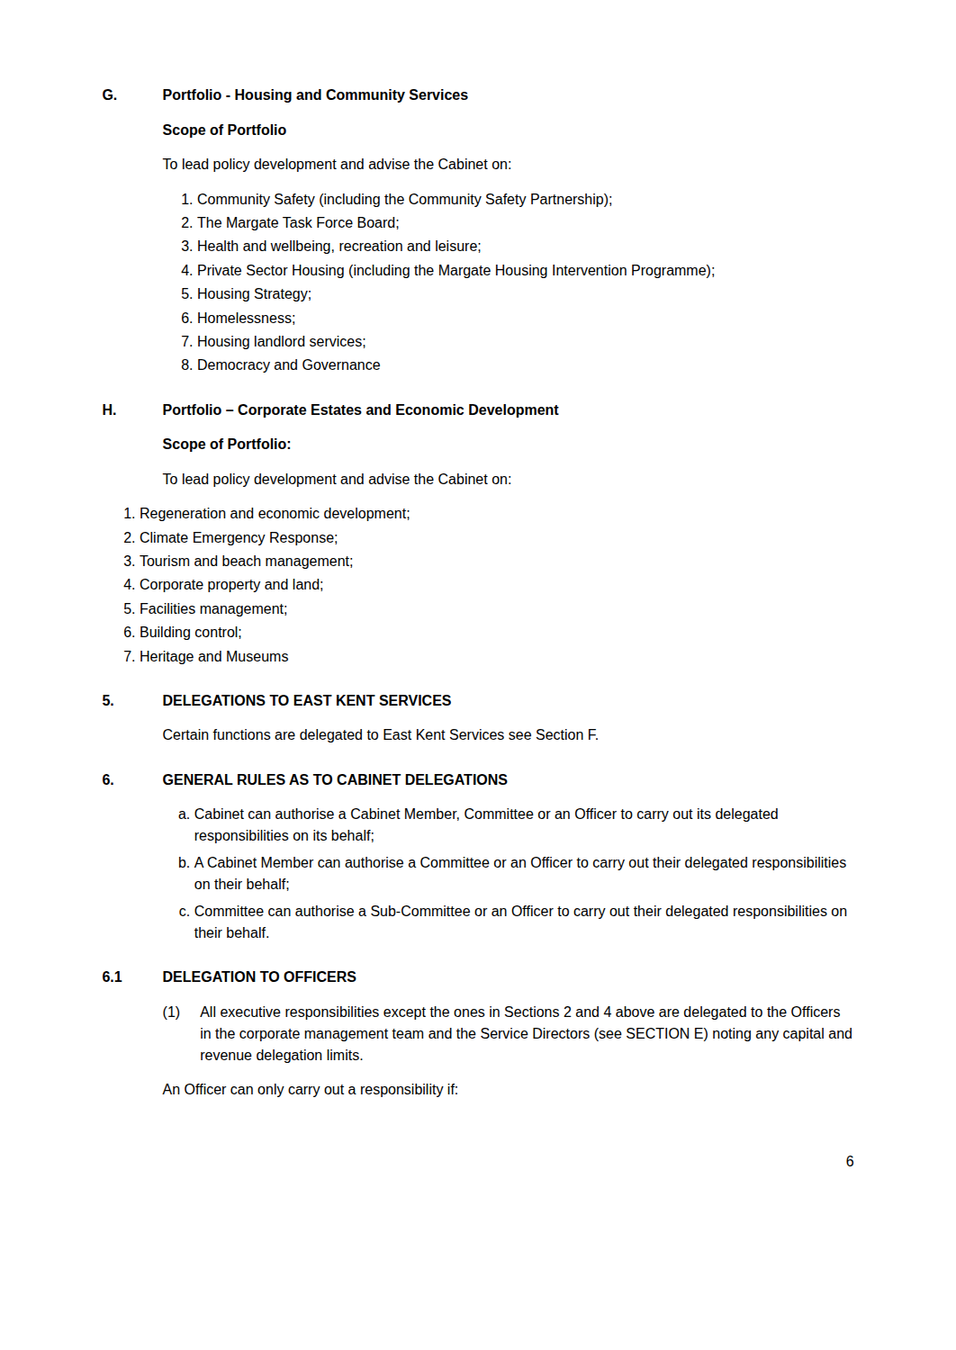G. Portfolio - Housing and Community Services
Scope of Portfolio
To lead policy development and advise the Cabinet on:
Community Safety (including the Community Safety Partnership);
The Margate Task Force Board;
Health and wellbeing, recreation and leisure;
Private Sector Housing (including the Margate Housing Intervention Programme);
Housing Strategy;
Homelessness;
Housing landlord services;
Democracy and Governance
H. Portfolio – Corporate Estates and Economic Development
Scope of Portfolio:
To lead policy development and advise the Cabinet on:
Regeneration and economic development;
Climate Emergency Response;
Tourism and beach management;
Corporate property and land;
Facilities management;
Building control;
Heritage and Museums
5. DELEGATIONS TO EAST KENT SERVICES
Certain functions are delegated to East Kent Services see Section F.
6. GENERAL RULES AS TO CABINET DELEGATIONS
Cabinet can authorise a Cabinet Member, Committee or an Officer to carry out its delegated responsibilities on its behalf;
A Cabinet Member can authorise a Committee or an Officer to carry out their delegated responsibilities on their behalf;
Committee can authorise a Sub-Committee or an Officer to carry out their delegated responsibilities on their behalf.
6.1 DELEGATION TO OFFICERS
(1) All executive responsibilities except the ones in Sections 2 and 4 above are delegated to the Officers in the corporate management team and the Service Directors (see SECTION E) noting any capital and revenue delegation limits.
An Officer can only carry out a responsibility if:
6